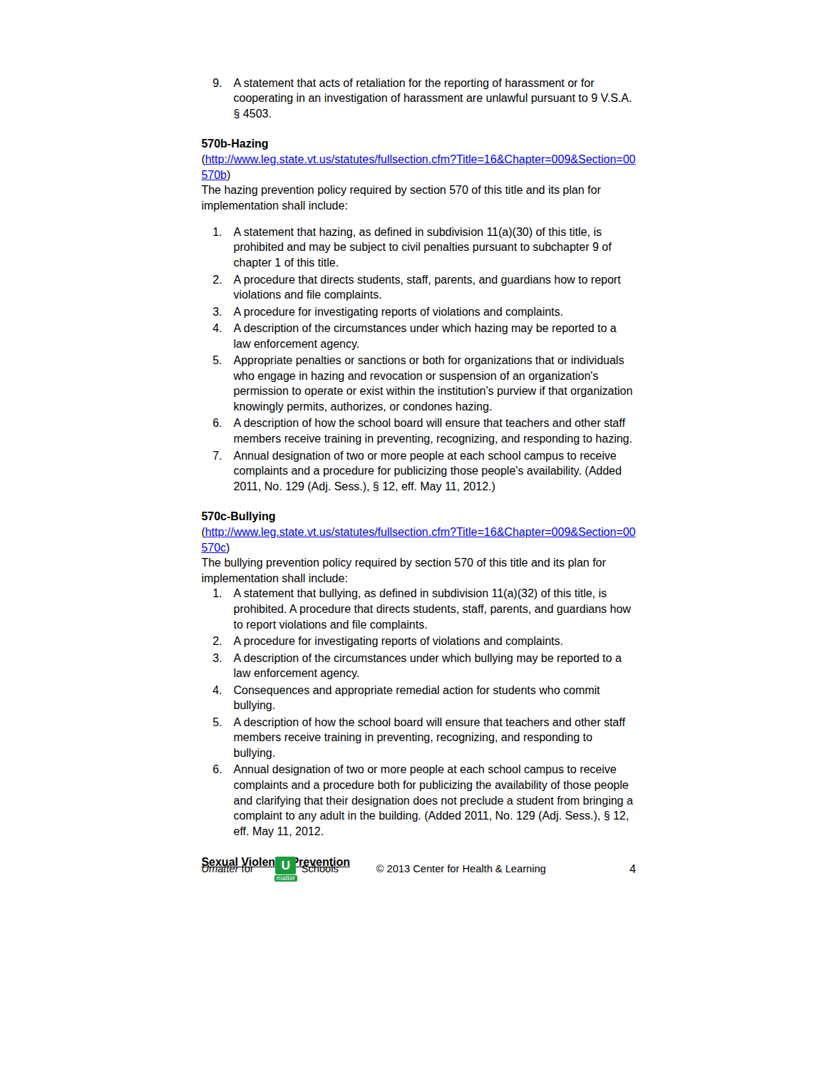A statement that acts of retaliation for the reporting of harassment or for cooperating in an investigation of harassment are unlawful pursuant to 9 V.S.A. § 4503.
570b-Hazing
(http://www.leg.state.vt.us/statutes/fullsection.cfm?Title=16&Chapter=009&Section=00570b)
The hazing prevention policy required by section 570 of this title and its plan for implementation shall include:
A statement that hazing, as defined in subdivision 11(a)(30) of this title, is prohibited and may be subject to civil penalties pursuant to subchapter 9 of chapter 1 of this title.
A procedure that directs students, staff, parents, and guardians how to report violations and file complaints.
A procedure for investigating reports of violations and complaints.
A description of the circumstances under which hazing may be reported to a law enforcement agency.
Appropriate penalties or sanctions or both for organizations that or individuals who engage in hazing and revocation or suspension of an organization's permission to operate or exist within the institution's purview if that organization knowingly permits, authorizes, or condones hazing.
A description of how the school board will ensure that teachers and other staff members receive training in preventing, recognizing, and responding to hazing.
Annual designation of two or more people at each school campus to receive complaints and a procedure for publicizing those people's availability. (Added 2011, No. 129 (Adj. Sess.), § 12, eff. May 11, 2012.)
570c-Bullying
(http://www.leg.state.vt.us/statutes/fullsection.cfm?Title=16&Chapter=009&Section=00570c)
The bullying prevention policy required by section 570 of this title and its plan for implementation shall include:
A statement that bullying, as defined in subdivision 11(a)(32) of this title, is prohibited. A procedure that directs students, staff, parents, and guardians how to report violations and file complaints.
A procedure for investigating reports of violations and complaints.
A description of the circumstances under which bullying may be reported to a law enforcement agency.
Consequences and appropriate remedial action for students who commit bullying.
A description of how the school board will ensure that teachers and other staff members receive training in preventing, recognizing, and responding to bullying.
Annual designation of two or more people at each school campus to receive complaints and a procedure both for publicizing the availability of those people and clarifying that their designation does not preclude a student from bringing a complaint to any adult in the building. (Added 2011, No. 129 (Adj. Sess.), § 12, eff. May 11, 2012.
Sexual Violence Prevention
Umatter for U matter Schools © 2013 Center for Health & Learning 4